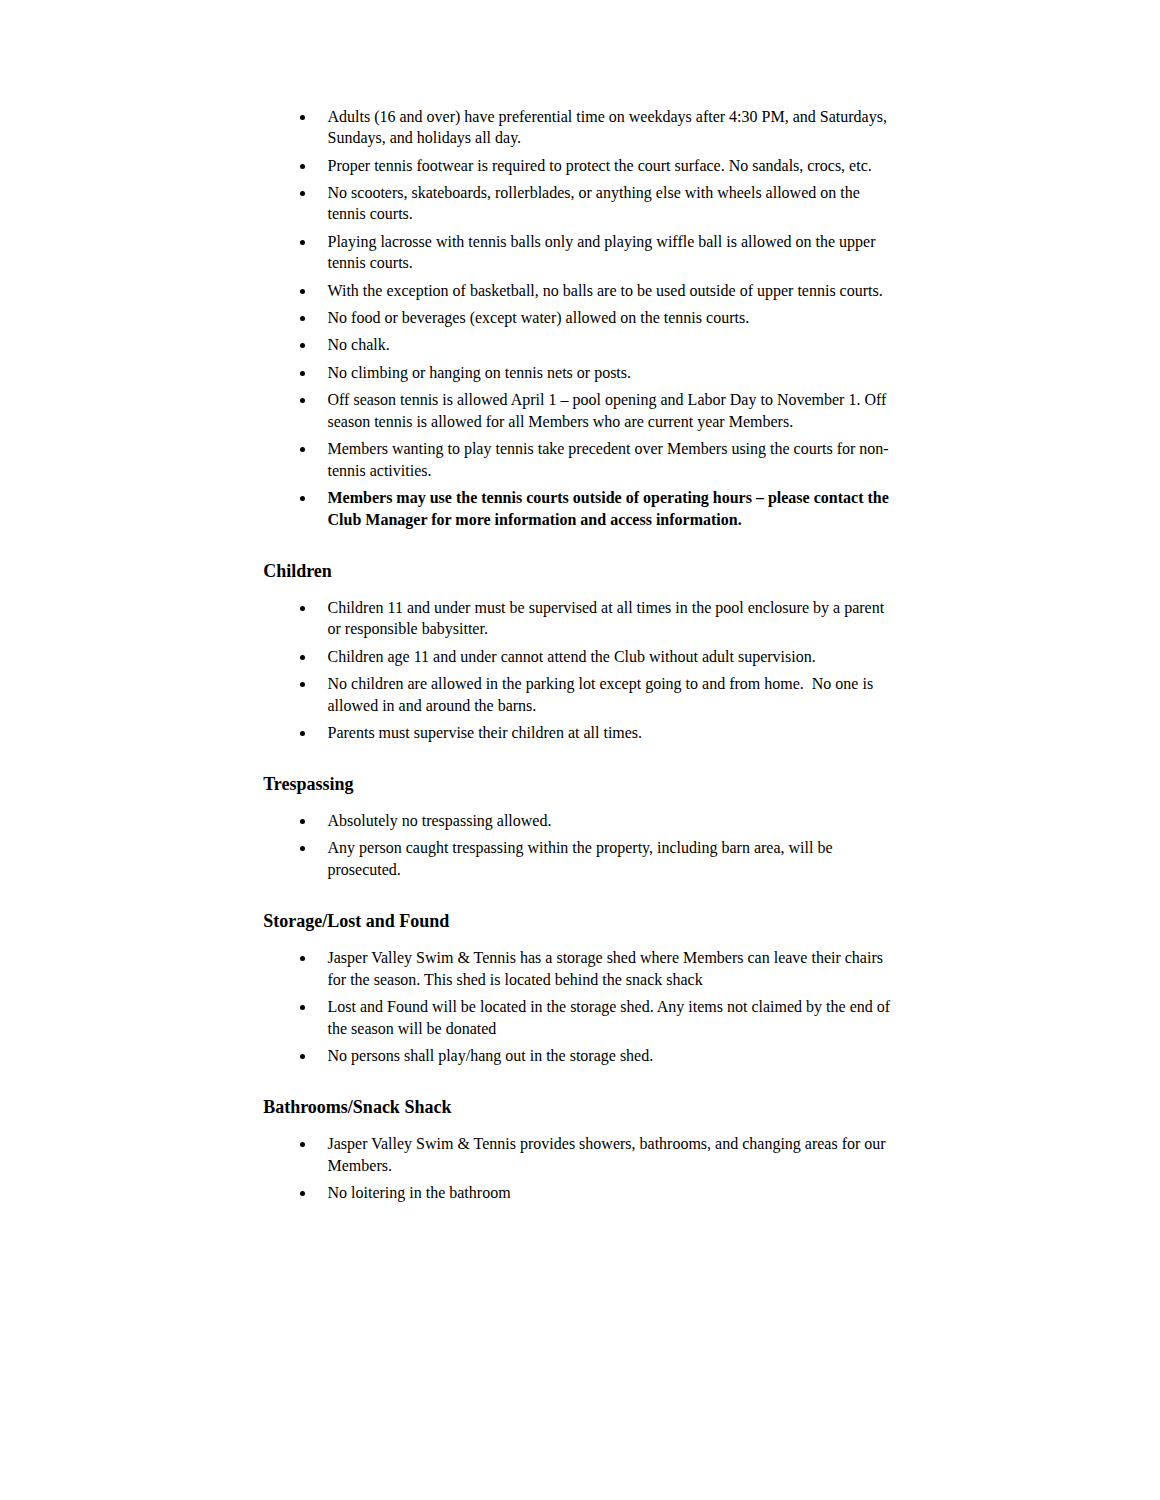Adults (16 and over) have preferential time on weekdays after 4:30 PM, and Saturdays, Sundays, and holidays all day.
Proper tennis footwear is required to protect the court surface. No sandals, crocs, etc.
No scooters, skateboards, rollerblades, or anything else with wheels allowed on the tennis courts.
Playing lacrosse with tennis balls only and playing wiffle ball is allowed on the upper tennis courts.
With the exception of basketball, no balls are to be used outside of upper tennis courts.
No food or beverages (except water) allowed on the tennis courts.
No chalk.
No climbing or hanging on tennis nets or posts.
Off season tennis is allowed April 1 – pool opening and Labor Day to November 1. Off season tennis is allowed for all Members who are current year Members.
Members wanting to play tennis take precedent over Members using the courts for non-tennis activities.
Members may use the tennis courts outside of operating hours – please contact the Club Manager for more information and access information.
Children
Children 11 and under must be supervised at all times in the pool enclosure by a parent or responsible babysitter.
Children age 11 and under cannot attend the Club without adult supervision.
No children are allowed in the parking lot except going to and from home. No one is allowed in and around the barns.
Parents must supervise their children at all times.
Trespassing
Absolutely no trespassing allowed.
Any person caught trespassing within the property, including barn area, will be prosecuted.
Storage/Lost and Found
Jasper Valley Swim & Tennis has a storage shed where Members can leave their chairs for the season. This shed is located behind the snack shack
Lost and Found will be located in the storage shed. Any items not claimed by the end of the season will be donated
No persons shall play/hang out in the storage shed.
Bathrooms/Snack Shack
Jasper Valley Swim & Tennis provides showers, bathrooms, and changing areas for our Members.
No loitering in the bathroom